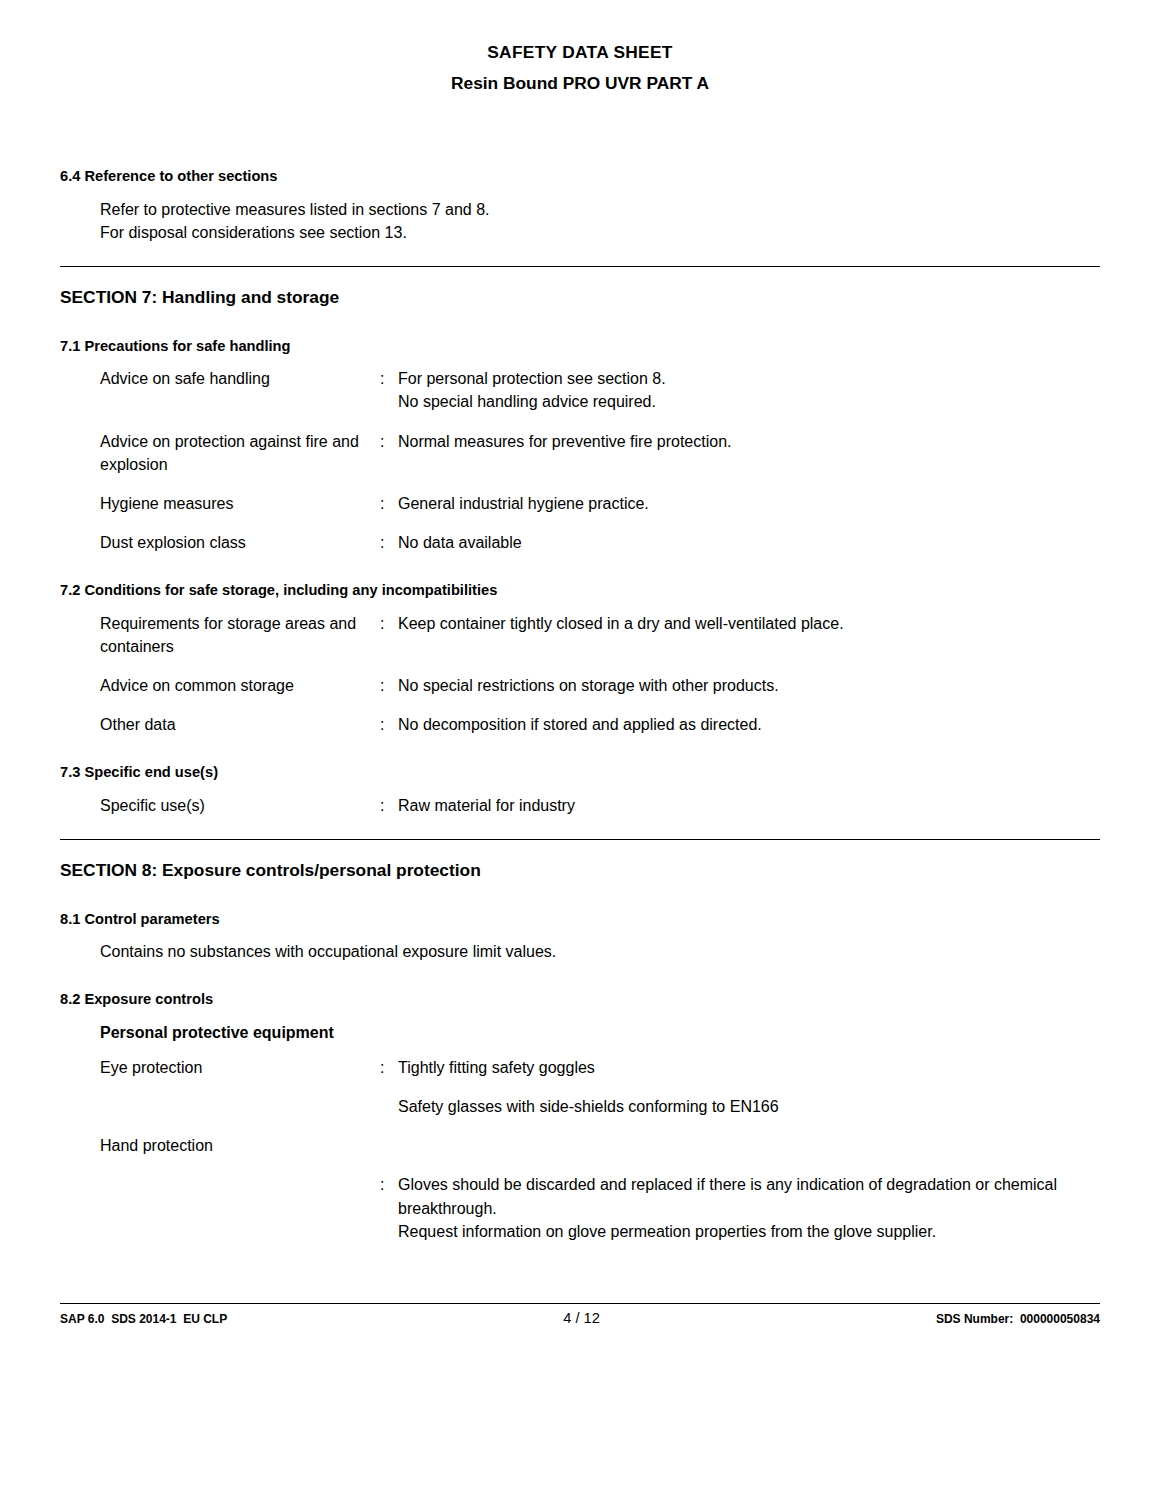SAFETY DATA SHEET
Resin Bound PRO UVR PART A
6.4 Reference to other sections
Refer to protective measures listed in sections 7 and 8.
For disposal considerations see section 13.
SECTION 7: Handling and storage
7.1 Precautions for safe handling
| Advice on safe handling | : | For personal protection see section 8. No special handling advice required. |
| Advice on protection against fire and explosion | : | Normal measures for preventive fire protection. |
| Hygiene measures | : | General industrial hygiene practice. |
| Dust explosion class | : | No data available |
7.2 Conditions for safe storage, including any incompatibilities
| Requirements for storage areas and containers | : | Keep container tightly closed in a dry and well-ventilated place. |
| Advice on common storage | : | No special restrictions on storage with other products. |
| Other data | : | No decomposition if stored and applied as directed. |
7.3 Specific end use(s)
| Specific use(s) | : | Raw material for industry |
SECTION 8: Exposure controls/personal protection
8.1 Control parameters
Contains no substances with occupational exposure limit values.
8.2 Exposure controls
Personal protective equipment
| Eye protection | : | Tightly fitting safety goggles |
| | | Safety glasses with side-shields conforming to EN166 |
| Hand protection | | |
| | : | Gloves should be discarded and replaced if there is any indication of degradation or chemical breakthrough. Request information on glove permeation properties from the glove supplier. |
SAP 6.0 SDS 2014-1 EU CLP
4 / 12
SDS Number: 000000050834